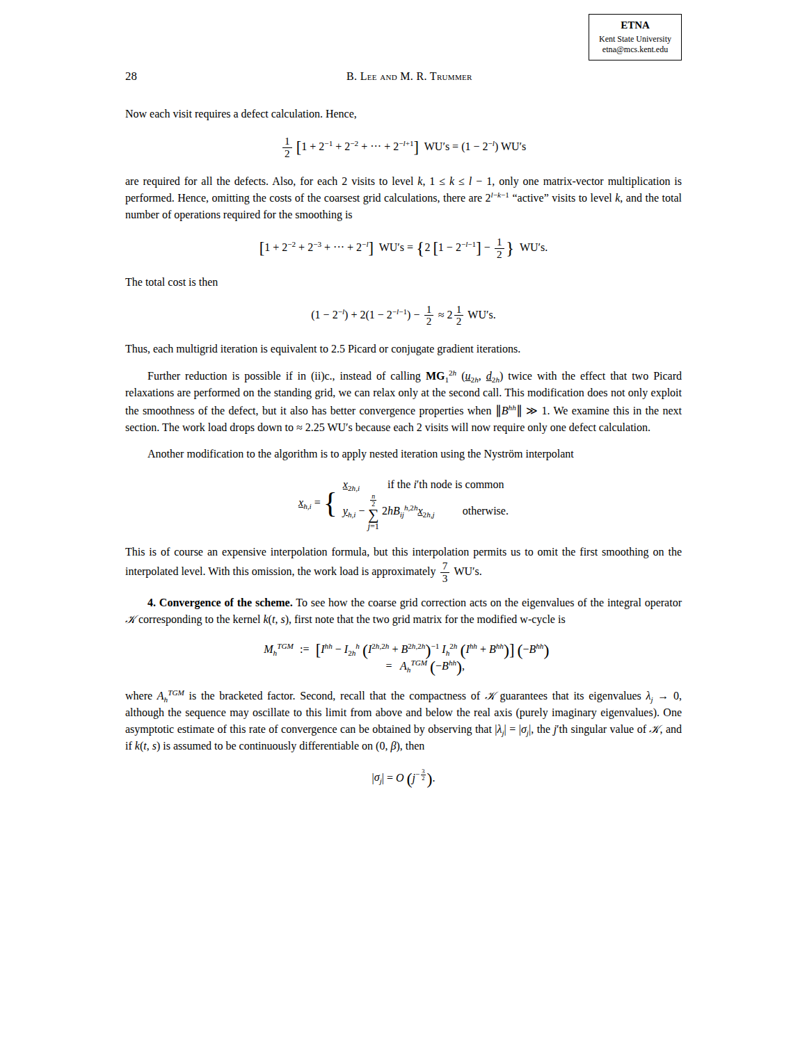ETNA Kent State University
etna@mcs.kent.edu
28 B. Lee and M. R. Trummer
Now each visit requires a defect calculation. Hence,
12 [1 + 2−1 + 2−2 + ··· + 2−l+1] WU′s = (1 − 2−l) WU′s
are required for all the defects. Also, for each 2 visits to level k, 1 ≤ k ≤ l − 1, only one matrix-vector multiplication is performed. Hence, omitting the costs of the coarsest grid calculations, there are 2l−k−1 “active” visits to level k, and the total number of operations required for the smoothing is
[1 + 2−2 + 2−3 + ··· + 2−l] WU′s = {2 [1 − 2−l−1] − 12} WU′s.
The total cost is then
(1 − 2−l) + 2(1 − 2−l−1) − 12 ≈ 212 WU′s.
Thus, each multigrid iteration is equivalent to 2.5 Picard or conjugate gradient iterations.
Further reduction is possible if in (ii)c., instead of calling MG12h (u2h, d2h) twice with the effect that two Picard relaxations are performed on the standing grid, we can relax only at the second call. This modification does not only exploit the smoothness of the defect, but it also has better convergence properties when ∥Bhh∥ ≫ 1. We examine this in the next section. The work load drops down to ≈ 2.25 WU′s because each 2 visits will now require only one defect calculation.
Another modification to the algorithm is to apply nested iteration using the Nyström interpolant
xh,i = { x2h,iif the i′th node is common yh,i − n 2∑j=1 2hBijh,2hx2h,jotherwise.
This is of course an expensive interpolation formula, but this interpolation permits us to omit the first smoothing on the interpolated level. With this omission, the work load is approximately 73 WU′s.
4. Convergence of the scheme. To see how the coarse grid correction acts on the eigenvalues of the integral operator 𝒦 corresponding to the kernel k(t, s), first note that the two grid matrix for the modified w-cycle is
MhTGM:=[Ihh − I2hh (I2h,2h + B2h,2h)−1 Ih2h (Ihh + Bhh)] (−Bhh) =AhTGM (−Bhh),
where AhTGM is the bracketed factor. Second, recall that the compactness of 𝒦 guarantees that its eigenvalues λj → 0, although the sequence may oscillate to this limit from above and below the real axis (purely imaginary eigenvalues). One asymptotic estimate of this rate of convergence can be obtained by observing that |λj| = |σj|, the j′th singular value of 𝒦, and if k(t, s) is assumed to be continuously differentiable on (0, β), then
|σj| = O (j−32).